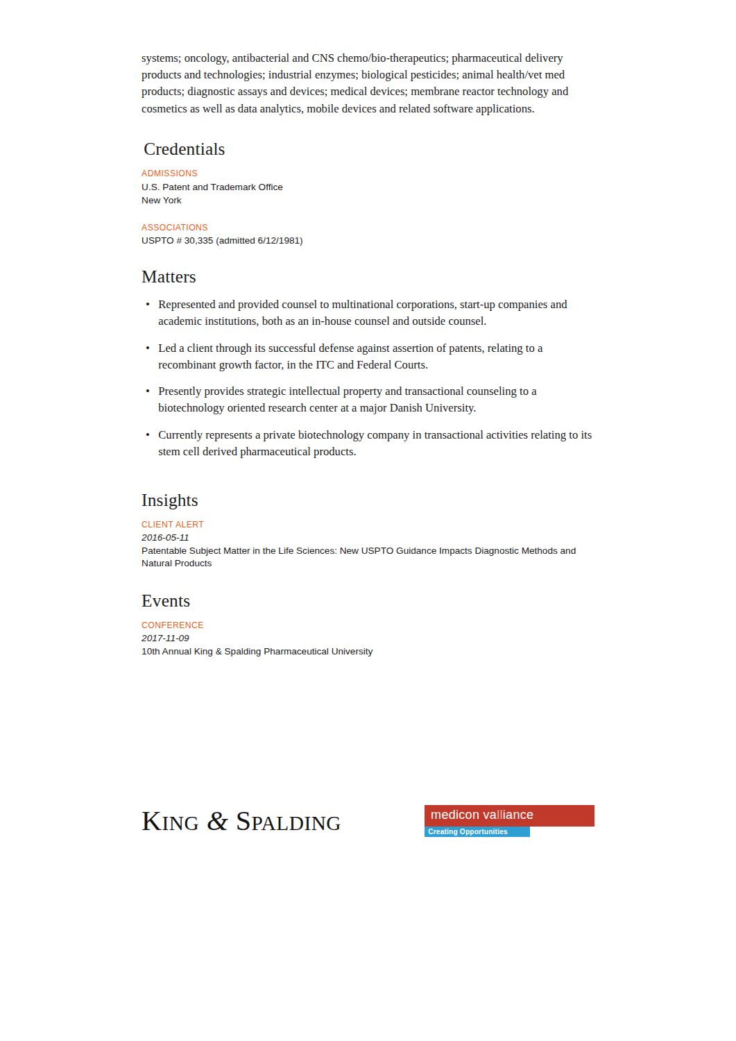systems; oncology, antibacterial and CNS chemo/bio-therapeutics; pharmaceutical delivery products and technologies; industrial enzymes; biological pesticides; animal health/vet med products; diagnostic assays and devices; medical devices; membrane reactor technology and cosmetics as well as data analytics, mobile devices and related software applications.
Credentials
Admissions
U.S. Patent and Trademark Office
New York
Associations
USPTO # 30,335 (admitted 6/12/1981)
Matters
Represented and provided counsel to multinational corporations, start-up companies and academic institutions, both as an in-house counsel and outside counsel.
Led a client through its successful defense against assertion of patents, relating to a recombinant growth factor, in the ITC and Federal Courts.
Presently provides strategic intellectual property and transactional counseling to a biotechnology oriented research center at a major Danish University.
Currently represents a private biotechnology company in transactional activities relating to its stem cell derived pharmaceutical products.
Insights
Client Alert
2016-05-11
Patentable Subject Matter in the Life Sciences: New USPTO Guidance Impacts Diagnostic Methods and Natural Products
Events
Conference
2017-11-09
10th Annual King & Spalding Pharmaceutical University
KING & SPALDING
medicon valliance
Creating Opportunities